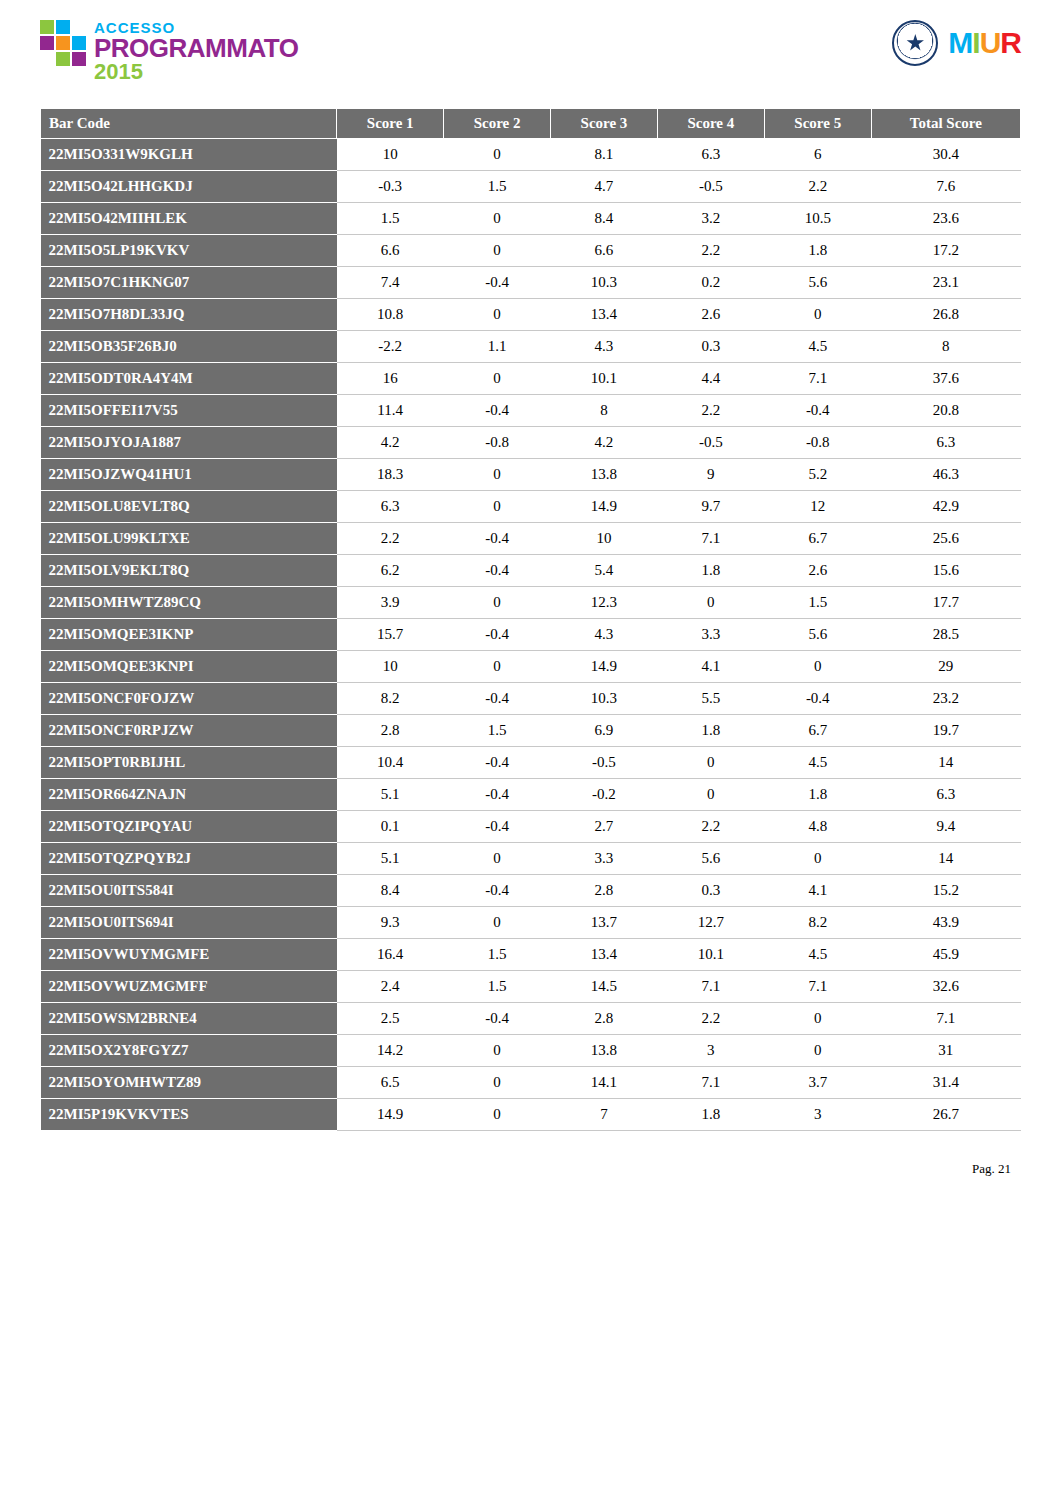ACCESSO
PROGRAMMATO
2015
MIUR
| Bar Code | Score 1 | Score 2 | Score 3 | Score 4 | Score 5 | Total Score |
| --- | --- | --- | --- | --- | --- | --- |
| 22MI5O331W9KGLH | 10 | 0 | 8.1 | 6.3 | 6 | 30.4 |
| 22MI5O42LHHGKDJ | -0.3 | 1.5 | 4.7 | -0.5 | 2.2 | 7.6 |
| 22MI5O42MIIHLEK | 1.5 | 0 | 8.4 | 3.2 | 10.5 | 23.6 |
| 22MI5O5LP19KVKV | 6.6 | 0 | 6.6 | 2.2 | 1.8 | 17.2 |
| 22MI5O7C1HKNG07 | 7.4 | -0.4 | 10.3 | 0.2 | 5.6 | 23.1 |
| 22MI5O7H8DL33JQ | 10.8 | 0 | 13.4 | 2.6 | 0 | 26.8 |
| 22MI5OB35F26BJ0 | -2.2 | 1.1 | 4.3 | 0.3 | 4.5 | 8 |
| 22MI5ODT0RA4Y4M | 16 | 0 | 10.1 | 4.4 | 7.1 | 37.6 |
| 22MI5OFFEI17V55 | 11.4 | -0.4 | 8 | 2.2 | -0.4 | 20.8 |
| 22MI5OJYOJA1887 | 4.2 | -0.8 | 4.2 | -0.5 | -0.8 | 6.3 |
| 22MI5OJZWQ41HU1 | 18.3 | 0 | 13.8 | 9 | 5.2 | 46.3 |
| 22MI5OLU8EVLT8Q | 6.3 | 0 | 14.9 | 9.7 | 12 | 42.9 |
| 22MI5OLU99KLTXE | 2.2 | -0.4 | 10 | 7.1 | 6.7 | 25.6 |
| 22MI5OLV9EKLT8Q | 6.2 | -0.4 | 5.4 | 1.8 | 2.6 | 15.6 |
| 22MI5OMHWTZ89CQ | 3.9 | 0 | 12.3 | 0 | 1.5 | 17.7 |
| 22MI5OMQEE3IKNP | 15.7 | -0.4 | 4.3 | 3.3 | 5.6 | 28.5 |
| 22MI5OMQEE3KNPI | 10 | 0 | 14.9 | 4.1 | 0 | 29 |
| 22MI5ONCF0FOJZW | 8.2 | -0.4 | 10.3 | 5.5 | -0.4 | 23.2 |
| 22MI5ONCF0RPJZW | 2.8 | 1.5 | 6.9 | 1.8 | 6.7 | 19.7 |
| 22MI5OPT0RBIJHL | 10.4 | -0.4 | -0.5 | 0 | 4.5 | 14 |
| 22MI5OR664ZNAJN | 5.1 | -0.4 | -0.2 | 0 | 1.8 | 6.3 |
| 22MI5OTQZIPQYAU | 0.1 | -0.4 | 2.7 | 2.2 | 4.8 | 9.4 |
| 22MI5OTQZPQYB2J | 5.1 | 0 | 3.3 | 5.6 | 0 | 14 |
| 22MI5OU0ITS584I | 8.4 | -0.4 | 2.8 | 0.3 | 4.1 | 15.2 |
| 22MI5OU0ITS694I | 9.3 | 0 | 13.7 | 12.7 | 8.2 | 43.9 |
| 22MI5OVWUYMGMFE | 16.4 | 1.5 | 13.4 | 10.1 | 4.5 | 45.9 |
| 22MI5OVWUZMGMFF | 2.4 | 1.5 | 14.5 | 7.1 | 7.1 | 32.6 |
| 22MI5OWSM2BRNE4 | 2.5 | -0.4 | 2.8 | 2.2 | 0 | 7.1 |
| 22MI5OX2Y8FGYZ7 | 14.2 | 0 | 13.8 | 3 | 0 | 31 |
| 22MI5OYOMHWTZ89 | 6.5 | 0 | 14.1 | 7.1 | 3.7 | 31.4 |
| 22MI5P19KVKVTES | 14.9 | 0 | 7 | 1.8 | 3 | 26.7 |
Pag. 21